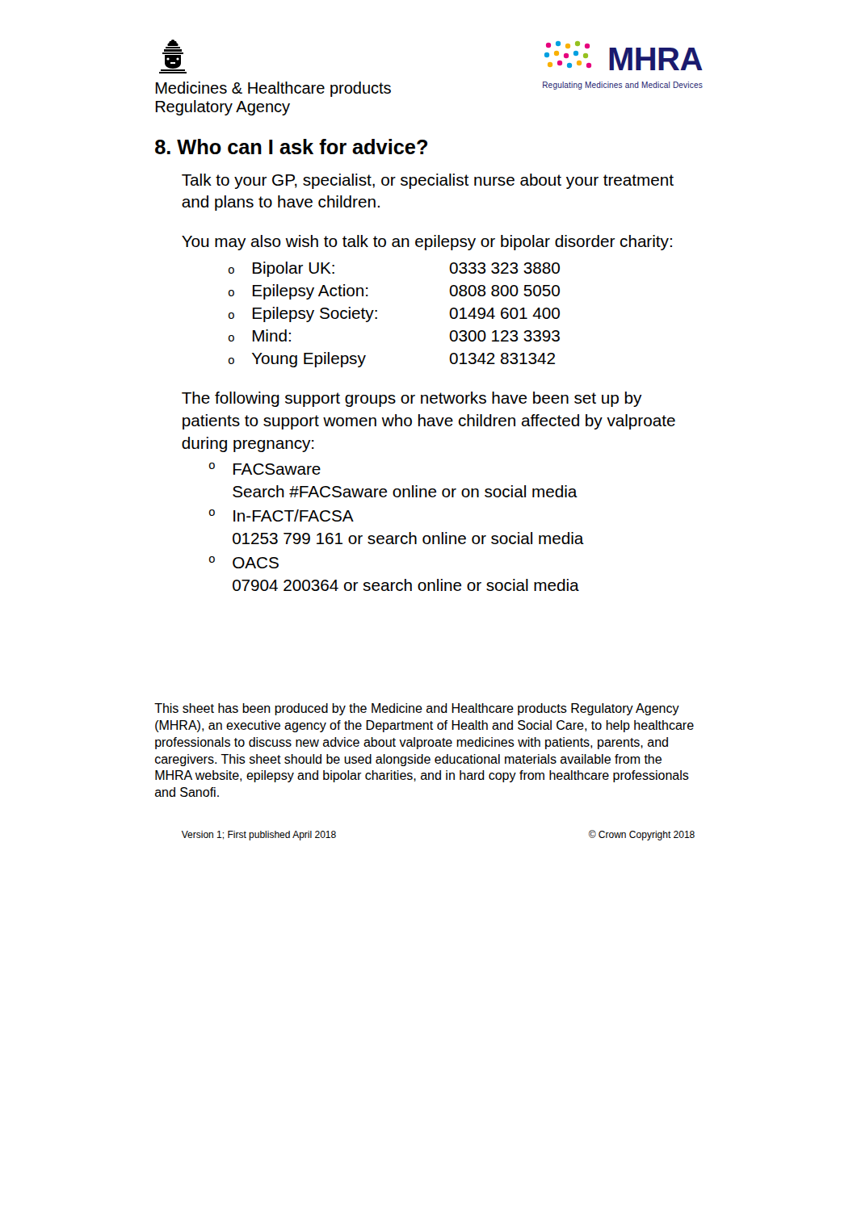Medicines & Healthcare products
Regulatory Agency
MHRA
Regulating Medicines and Medical Devices
8. Who can I ask for advice?
Talk to your GP, specialist, or specialist nurse about your treatment and plans to have children.
You may also wish to talk to an epilepsy or bipolar disorder charity:
oBipolar UK: 0333 323 3880
oEpilepsy Action: 0808 800 5050
oEpilepsy Society: 01494 601 400
oMind: 0300 123 3393
oYoung Epilepsy 01342 831342
The following support groups or networks have been set up by patients to support women who have children affected by valproate during pregnancy:
o FACSaware Search #FACSaware online or on social media
o In-FACT/FACSA 01253 799 161 or search online or social media
o OACS 07904 200364 or search online or social media
This sheet has been produced by the Medicine and Healthcare products Regulatory Agency (MHRA), an executive agency of the Department of Health and Social Care, to help healthcare professionals to discuss new advice about valproate medicines with patients, parents, and caregivers. This sheet should be used alongside educational materials available from the MHRA website, epilepsy and bipolar charities, and in hard copy from healthcare professionals and Sanofi.
Version 1; First published April 2018 © Crown Copyright 2018